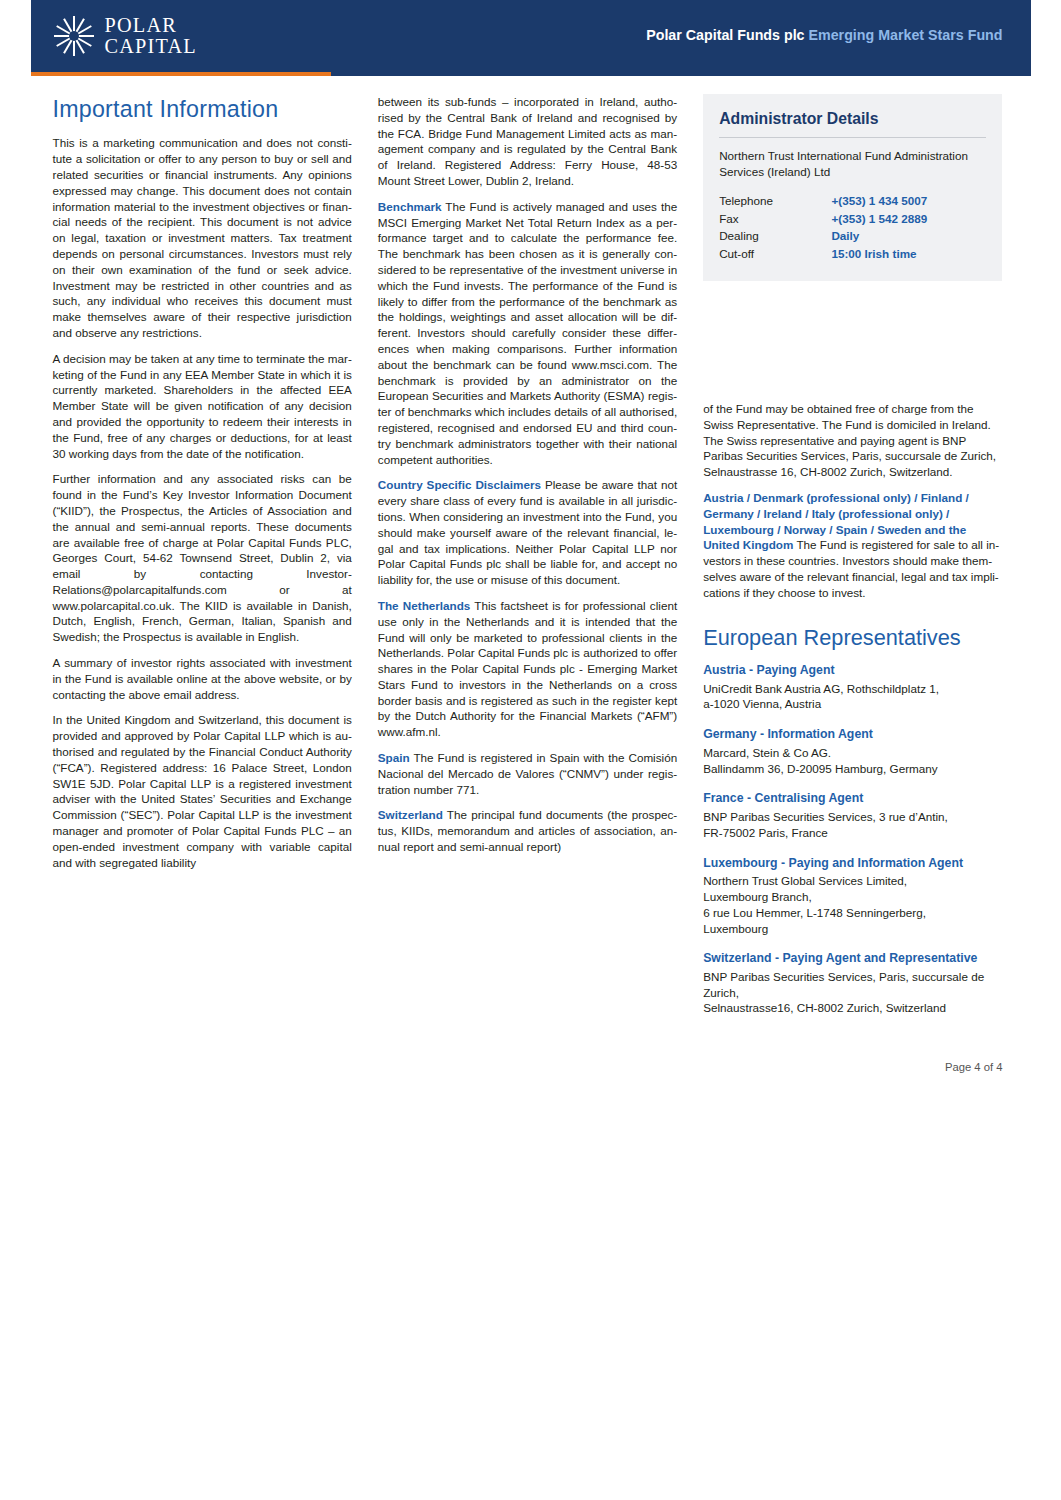Polar Capital
Polar Capital Funds plc Emerging Market Stars Fund
Important Information
This is a marketing communication and does not constitute a solicitation or offer to any person to buy or sell and related securities or financial instruments. Any opinions expressed may change. This document does not contain information material to the investment objectives or financial needs of the recipient. This document is not advice on legal, taxation or investment matters. Tax treatment depends on personal circumstances. Investors must rely on their own examination of the fund or seek advice. Investment may be restricted in other countries and as such, any individual who receives this document must make themselves aware of their respective jurisdiction and observe any restrictions.
A decision may be taken at any time to terminate the marketing of the Fund in any EEA Member State in which it is currently marketed. Shareholders in the affected EEA Member State will be given notification of any decision and provided the opportunity to redeem their interests in the Fund, free of any charges or deductions, for at least 30 working days from the date of the notification.
Further information and any associated risks can be found in the Fund’s Key Investor Information Document (“KIID”), the Prospectus, the Articles of Association and the annual and semi-annual reports. These documents are available free of charge at Polar Capital Funds PLC, Georges Court, 54-62 Townsend Street, Dublin 2, via email by contacting Investor-Relations@polarcapitalfunds.com or at www.polarcapital.co.uk. The KIID is available in Danish, Dutch, English, French, German, Italian, Spanish and Swedish; the Prospectus is available in English.
A summary of investor rights associated with investment in the Fund is available online at the above website, or by contacting the above email address.
In the United Kingdom and Switzerland, this document is provided and approved by Polar Capital LLP which is authorised and regulated by the Financial Conduct Authority (“FCA”). Registered address: 16 Palace Street, London SW1E 5JD. Polar Capital LLP is a registered investment adviser with the United States’ Securities and Exchange Commission (“SEC”). Polar Capital LLP is the investment manager and promoter of Polar Capital Funds PLC – an open-ended investment company with variable capital and with segregated liability
between its sub-funds – incorporated in Ireland, authorised by the Central Bank of Ireland and recognised by the FCA. Bridge Fund Management Limited acts as management company and is regulated by the Central Bank of Ireland. Registered Address: Ferry House, 48-53 Mount Street Lower, Dublin 2, Ireland.
Benchmark The Fund is actively managed and uses the MSCI Emerging Market Net Total Return Index as a performance target and to calculate the performance fee. The benchmark has been chosen as it is generally considered to be representative of the investment universe in which the Fund invests. The performance of the Fund is likely to differ from the performance of the benchmark as the holdings, weightings and asset allocation will be different. Investors should carefully consider these differences when making comparisons. Further information about the benchmark can be found www.msci.com. The benchmark is provided by an administrator on the European Securities and Markets Authority (ESMA) register of benchmarks which includes details of all authorised, registered, recognised and endorsed EU and third country benchmark administrators together with their national competent authorities.
Country Specific Disclaimers Please be aware that not every share class of every fund is available in all jurisdictions. When considering an investment into the Fund, you should make yourself aware of the relevant financial, legal and tax implications. Neither Polar Capital LLP nor Polar Capital Funds plc shall be liable for, and accept no liability for, the use or misuse of this document.
The Netherlands This factsheet is for professional client use only in the Netherlands and it is intended that the Fund will only be marketed to professional clients in the Netherlands. Polar Capital Funds plc is authorized to offer shares in the Polar Capital Funds plc - Emerging Market Stars Fund to investors in the Netherlands on a cross border basis and is registered as such in the register kept by the Dutch Authority for the Financial Markets (“AFM”) www.afm.nl.
Spain The Fund is registered in Spain with the Comisión Nacional del Mercado de Valores (“CNMV”) under registration number 771.
Switzerland The principal fund documents (the prospectus, KIIDs, memorandum and articles of association, annual report and semi-annual report)
Administrator Details
Northern Trust International Fund Administration Services (Ireland) Ltd
| Telephone | +(353) 1 434 5007 |
| Fax | +(353) 1 542 2889 |
| Dealing | Daily |
| Cut-off | 15:00 Irish time |
of the Fund may be obtained free of charge from the Swiss Representative. The Fund is domiciled in Ireland. The Swiss representative and paying agent is BNP Paribas Securities Services, Paris, succursale de Zurich, Selnaustrasse 16, CH-8002 Zurich, Switzerland.
Austria / Denmark (professional only) / Finland / Germany / Ireland / Italy (professional only) / Luxembourg / Norway / Spain / Sweden and the United Kingdom The Fund is registered for sale to all investors in these countries. Investors should make themselves aware of the relevant financial, legal and tax implications if they choose to invest.
European Representatives
Austria - Paying Agent
UniCredit Bank Austria AG, Rothschildplatz 1,
a-1020 Vienna, Austria
Germany - Information Agent
Marcard, Stein & Co AG.
Ballindamm 36, D-20095 Hamburg, Germany
France - Centralising Agent
BNP Paribas Securities Services, 3 rue d’Antin,
FR-75002 Paris, France
Luxembourg - Paying and Information Agent
Northern Trust Global Services Limited,
Luxembourg Branch,
6 rue Lou Hemmer, L-1748 Senningerberg,
Luxembourg
Switzerland - Paying Agent and Representative
BNP Paribas Securities Services, Paris, succursale de Zurich,
Selnaustrasse16, CH-8002 Zurich, Switzerland
Page 4 of 4